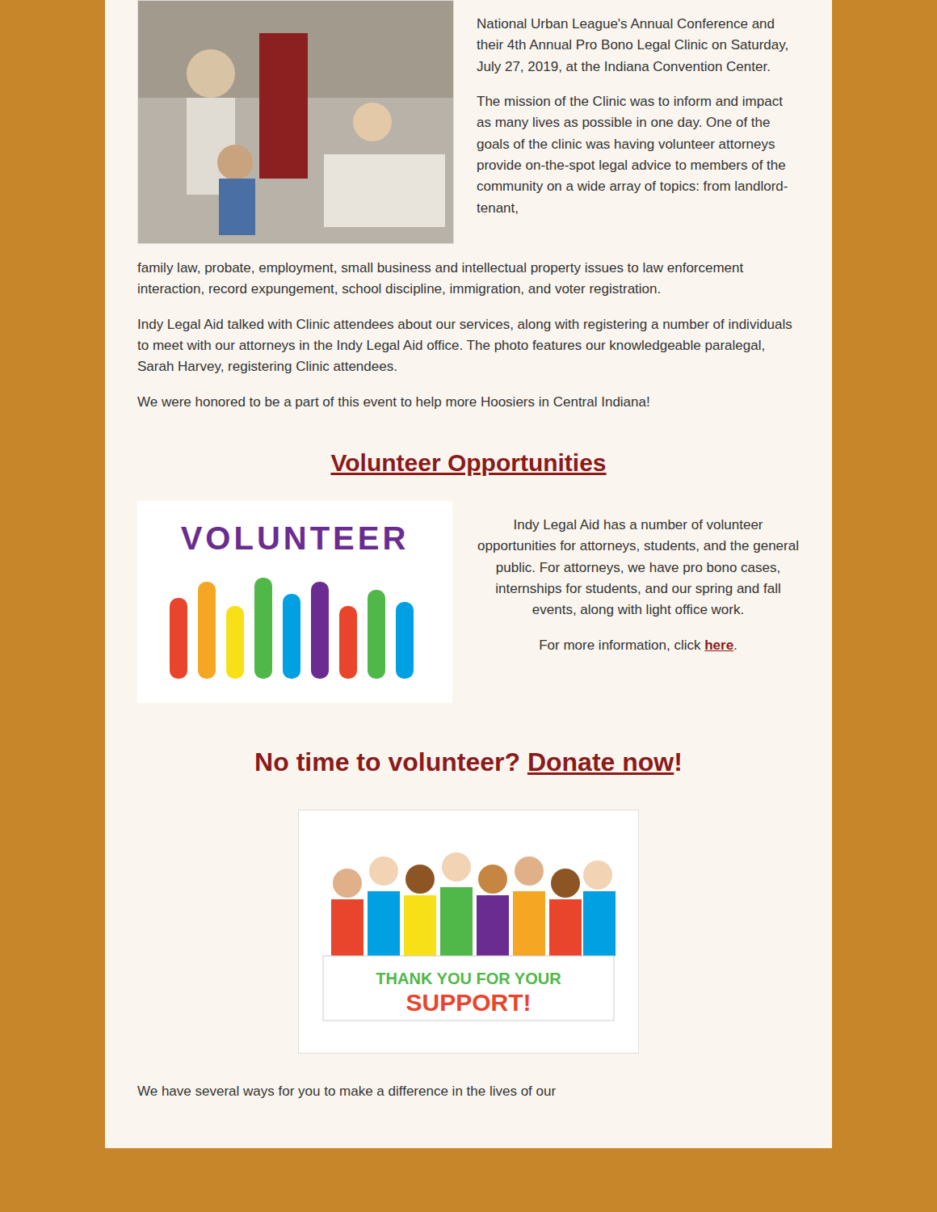National Urban League's Annual Conference and their 4th Annual Pro Bono Legal Clinic on Saturday, July 27, 2019, at the Indiana Convention Center.
The mission of the Clinic was to inform and impact as many lives as possible in one day. One of the goals of the clinic was having volunteer attorneys provide on-the-spot legal advice to members of the community on a wide array of topics: from landlord-tenant,
family law, probate, employment, small business and intellectual property issues to law enforcement interaction, record expungement, school discipline, immigration, and voter registration.
Indy Legal Aid talked with Clinic attendees about our services, along with registering a number of individuals to meet with our attorneys in the Indy Legal Aid office. The photo features our knowledgeable paralegal, Sarah Harvey, registering Clinic attendees.
We were honored to be a part of this event to help more Hoosiers in Central Indiana!
Volunteer Opportunities
Indy Legal Aid has a number of volunteer opportunities for attorneys, students, and the general public. For attorneys, we have pro bono cases, internships for students, and our spring and fall events, along with light office work.
For more information, click here.
No time to volunteer? Donate now!
We have several ways for you to make a difference in the lives of our